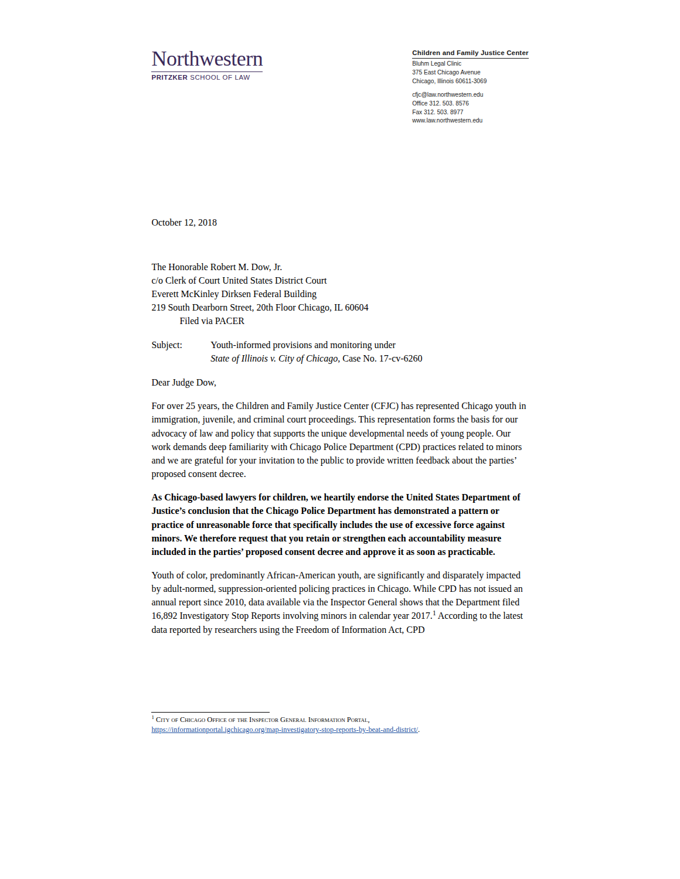Northwestern
PRITZKER SCHOOL OF LAW
Children and Family Justice Center Bluhm Legal Clinic
375 East Chicago Avenue
Chicago, Illinois 60611-3069
cfjc@law.northwestern.edu
Office 312. 503. 8576
Fax 312. 503. 8977
www.law.northwestern.edu
October 12, 2018
The Honorable Robert M. Dow, Jr.
c/o Clerk of Court United States District Court
Everett McKinley Dirksen Federal Building
219 South Dearborn Street, 20th Floor Chicago, IL 60604
Filed via PACER
Subject:
Youth-informed provisions and monitoring under
State of Illinois v. City of Chicago, Case No. 17-cv-6260
Dear Judge Dow,
For over 25 years, the Children and Family Justice Center (CFJC) has represented Chicago youth in immigration, juvenile, and criminal court proceedings. This representation forms the basis for our advocacy of law and policy that supports the unique developmental needs of young people. Our work demands deep familiarity with Chicago Police Department (CPD) practices related to minors and we are grateful for your invitation to the public to provide written feedback about the parties’ proposed consent decree.
As Chicago-based lawyers for children, we heartily endorse the United States Department of Justice’s conclusion that the Chicago Police Department has demonstrated a pattern or practice of unreasonable force that specifically includes the use of excessive force against minors. We therefore request that you retain or strengthen each accountability measure included in the parties’ proposed consent decree and approve it as soon as practicable.
Youth of color, predominantly African-American youth, are significantly and disparately impacted by adult-normed, suppression-oriented policing practices in Chicago. While CPD has not issued an annual report since 2010, data available via the Inspector General shows that the Department filed 16,892 Investigatory Stop Reports involving minors in calendar year 2017.1 According to the latest data reported by researchers using the Freedom of Information Act, CPD
1 City of Chicago Office of the Inspector General Information Portal,
https://informationportal.igchicago.org/map-investigatory-stop-reports-by-beat-and-district/.